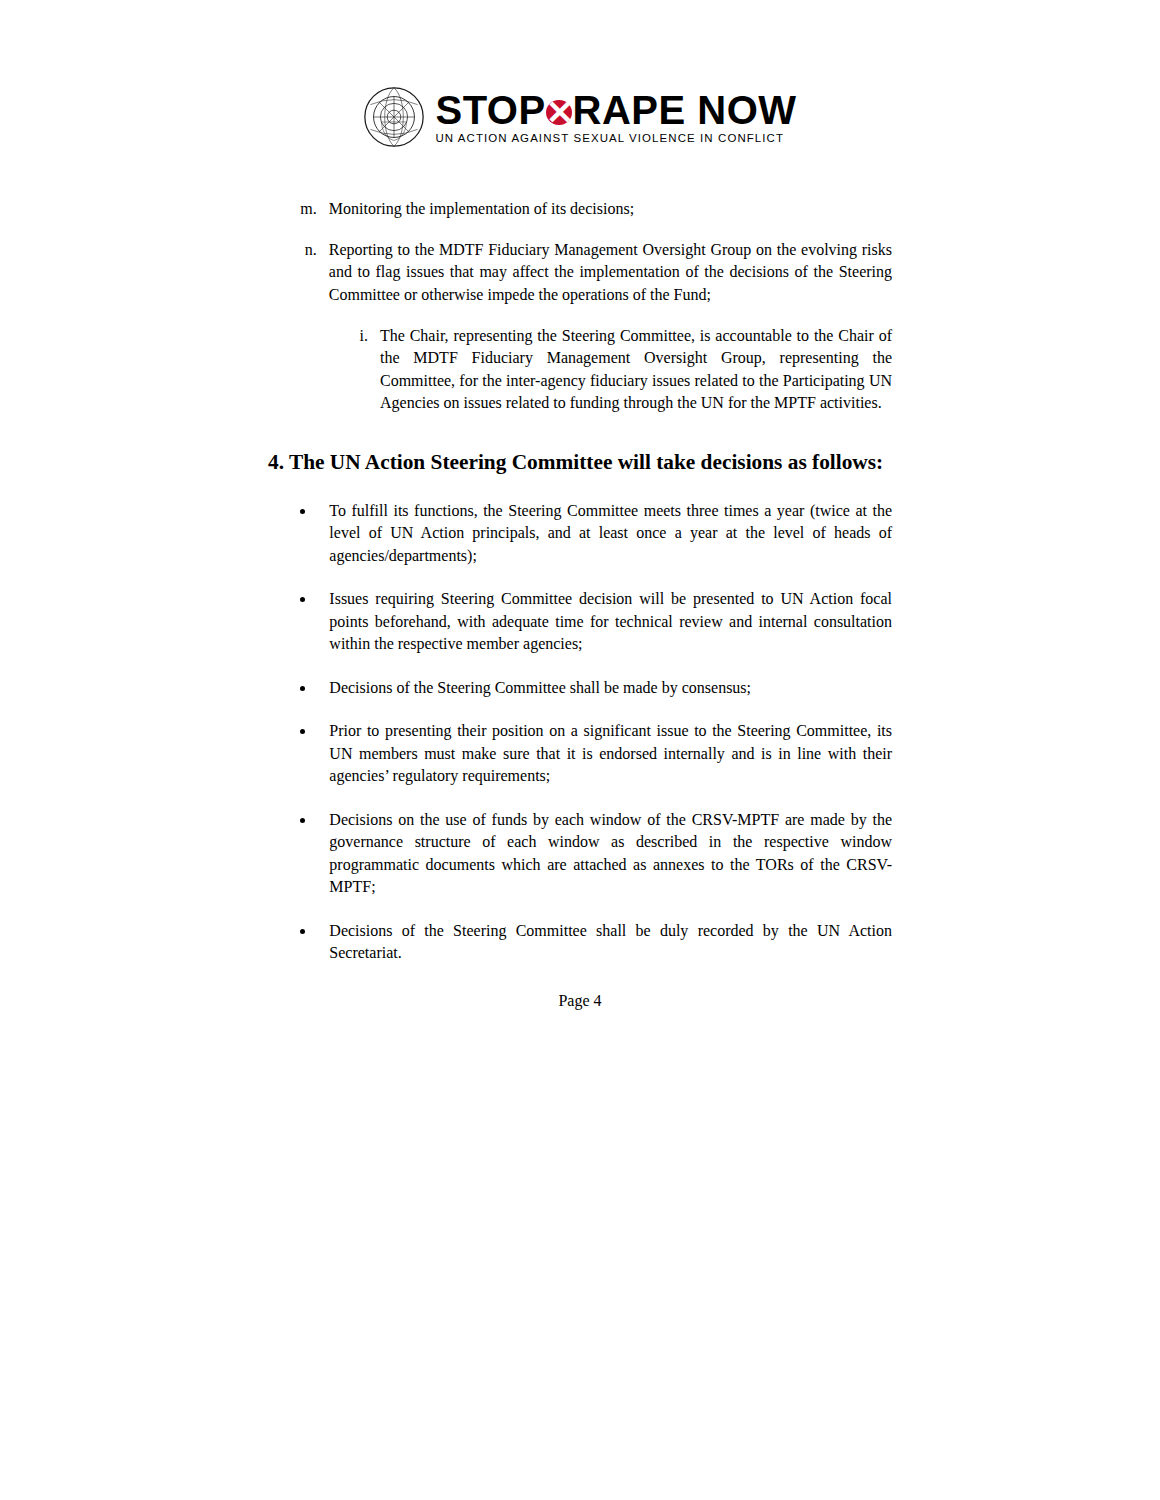STOP✕RAPE NOW
UN ACTION AGAINST SEXUAL VIOLENCE IN CONFLICT
Monitoring the implementation of its decisions;
Reporting to the MDTF Fiduciary Management Oversight Group on the evolving risks and to flag issues that may affect the implementation of the decisions of the Steering Committee or otherwise impede the operations of the Fund;
The Chair, representing the Steering Committee, is accountable to the Chair of the MDTF Fiduciary Management Oversight Group, representing the Committee, for the inter-agency fiduciary issues related to the Participating UN Agencies on issues related to funding through the UN for the MPTF activities.
4. The UN Action Steering Committee will take decisions as follows:
To fulfill its functions, the Steering Committee meets three times a year (twice at the level of UN Action principals, and at least once a year at the level of heads of agencies/departments);
Issues requiring Steering Committee decision will be presented to UN Action focal points beforehand, with adequate time for technical review and internal consultation within the respective member agencies;
Decisions of the Steering Committee shall be made by consensus;
Prior to presenting their position on a significant issue to the Steering Committee, its UN members must make sure that it is endorsed internally and is in line with their agencies’ regulatory requirements;
Decisions on the use of funds by each window of the CRSV-MPTF are made by the governance structure of each window as described in the respective window programmatic documents which are attached as annexes to the TORs of the CRSV-MPTF;
Decisions of the Steering Committee shall be duly recorded by the UN Action Secretariat.
Page 4